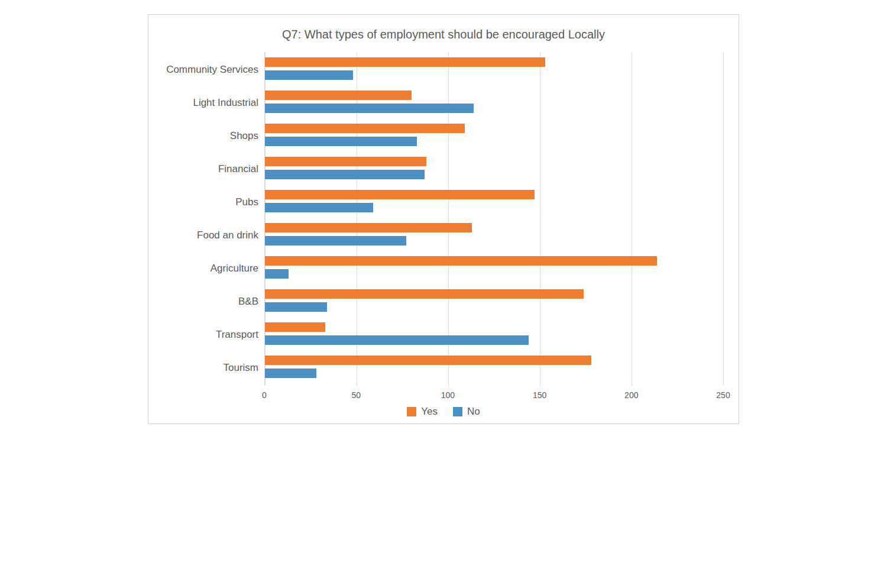Q7: What types of employment should be encouraged Locally
Community Services
Light Industrial
Shops
Financial
Pubs
Food an drink
Agriculture
B&B
Transport
Tourism
0 50 100 150 200 250
Yes No
Q7: What types of employment should be encouraged Locally
| Category | Yes | No |
| --- | --- | --- |
| Community Services | 153 | 48 |
| Light Industrial | 80 | 114 |
| Shops | 109 | 83 |
| Financial | 88 | 87 |
| Pubs | 147 | 59 |
| Food an drink | 113 | 77 |
| Agriculture | 214 | 13 |
| B&B | 174 | 34 |
| Transport | 33 | 144 |
| Tourism | 178 | 28 |